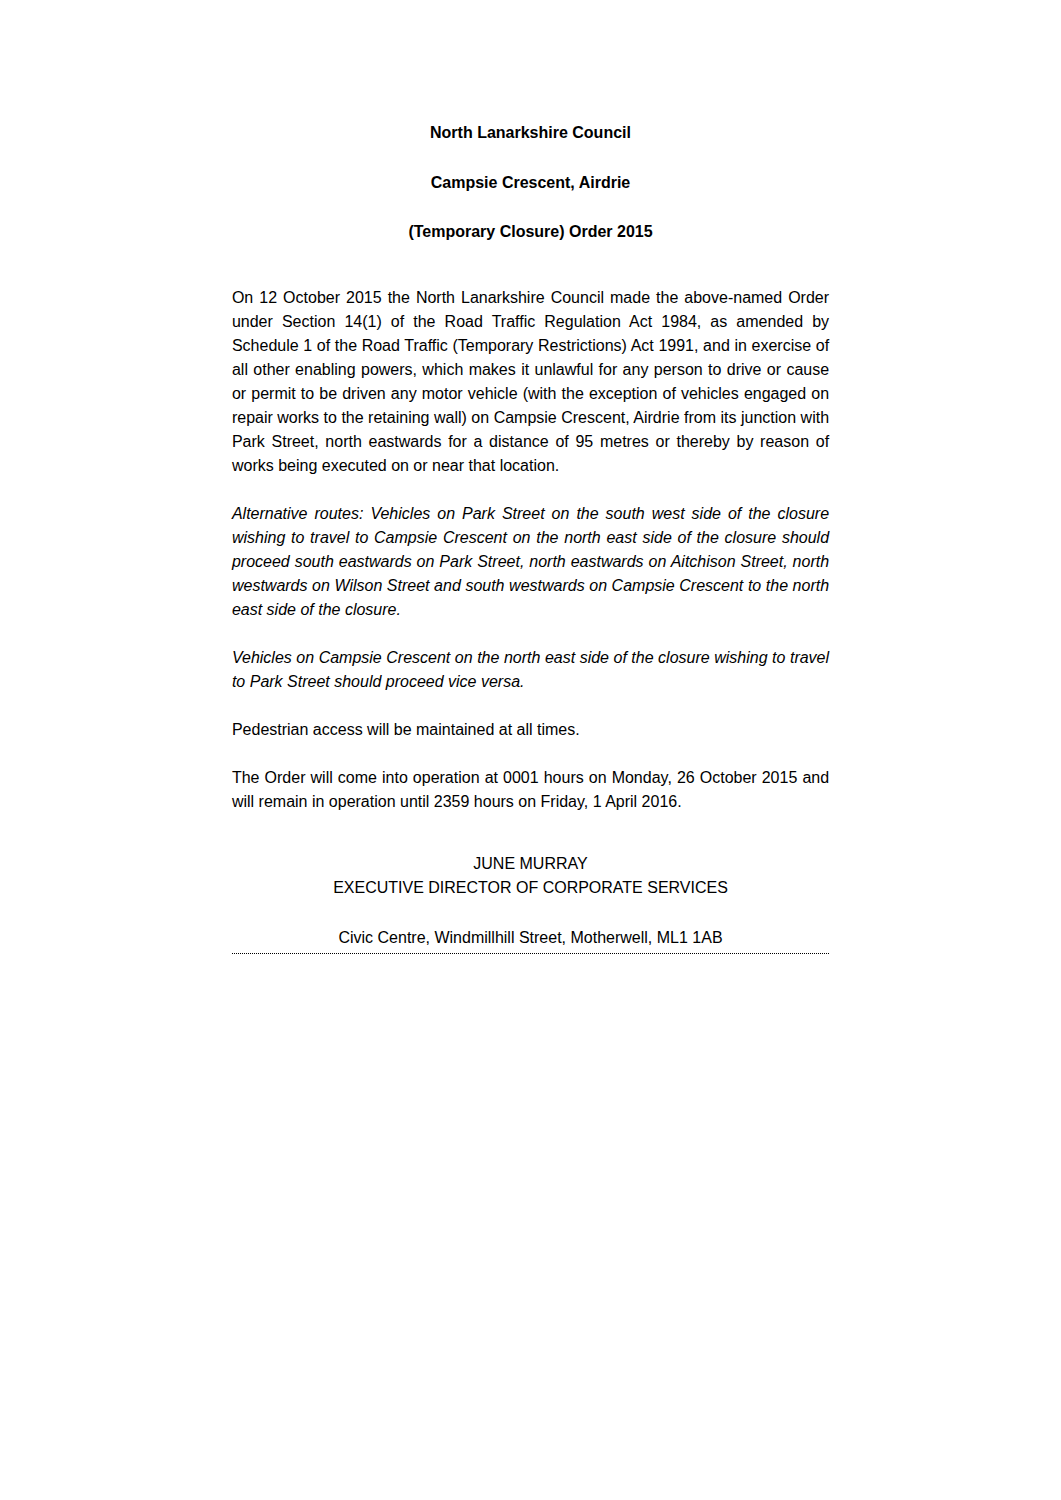North Lanarkshire Council
Campsie Crescent, Airdrie
(Temporary Closure) Order 2015
On 12 October 2015 the North Lanarkshire Council made the above-named Order under Section 14(1) of the Road Traffic Regulation Act 1984, as amended by Schedule 1 of the Road Traffic (Temporary Restrictions) Act 1991, and in exercise of all other enabling powers, which makes it unlawful for any person to drive or cause or permit to be driven any motor vehicle (with the exception of vehicles engaged on repair works to the retaining wall) on Campsie Crescent, Airdrie from its junction with Park Street, north eastwards for a distance of 95 metres or thereby by reason of works being executed on or near that location.
Alternative routes: Vehicles on Park Street on the south west side of the closure wishing to travel to Campsie Crescent on the north east side of the closure should proceed south eastwards on Park Street, north eastwards on Aitchison Street, north westwards on Wilson Street and south westwards on Campsie Crescent to the north east side of the closure.
Vehicles on Campsie Crescent on the north east side of the closure wishing to travel to Park Street should proceed vice versa.
Pedestrian access will be maintained at all times.
The Order will come into operation at 0001 hours on Monday, 26 October 2015 and will remain in operation until 2359 hours on Friday, 1 April 2016.
JUNE MURRAY EXECUTIVE DIRECTOR OF CORPORATE SERVICES
Civic Centre, Windmillhill Street, Motherwell, ML1 1AB